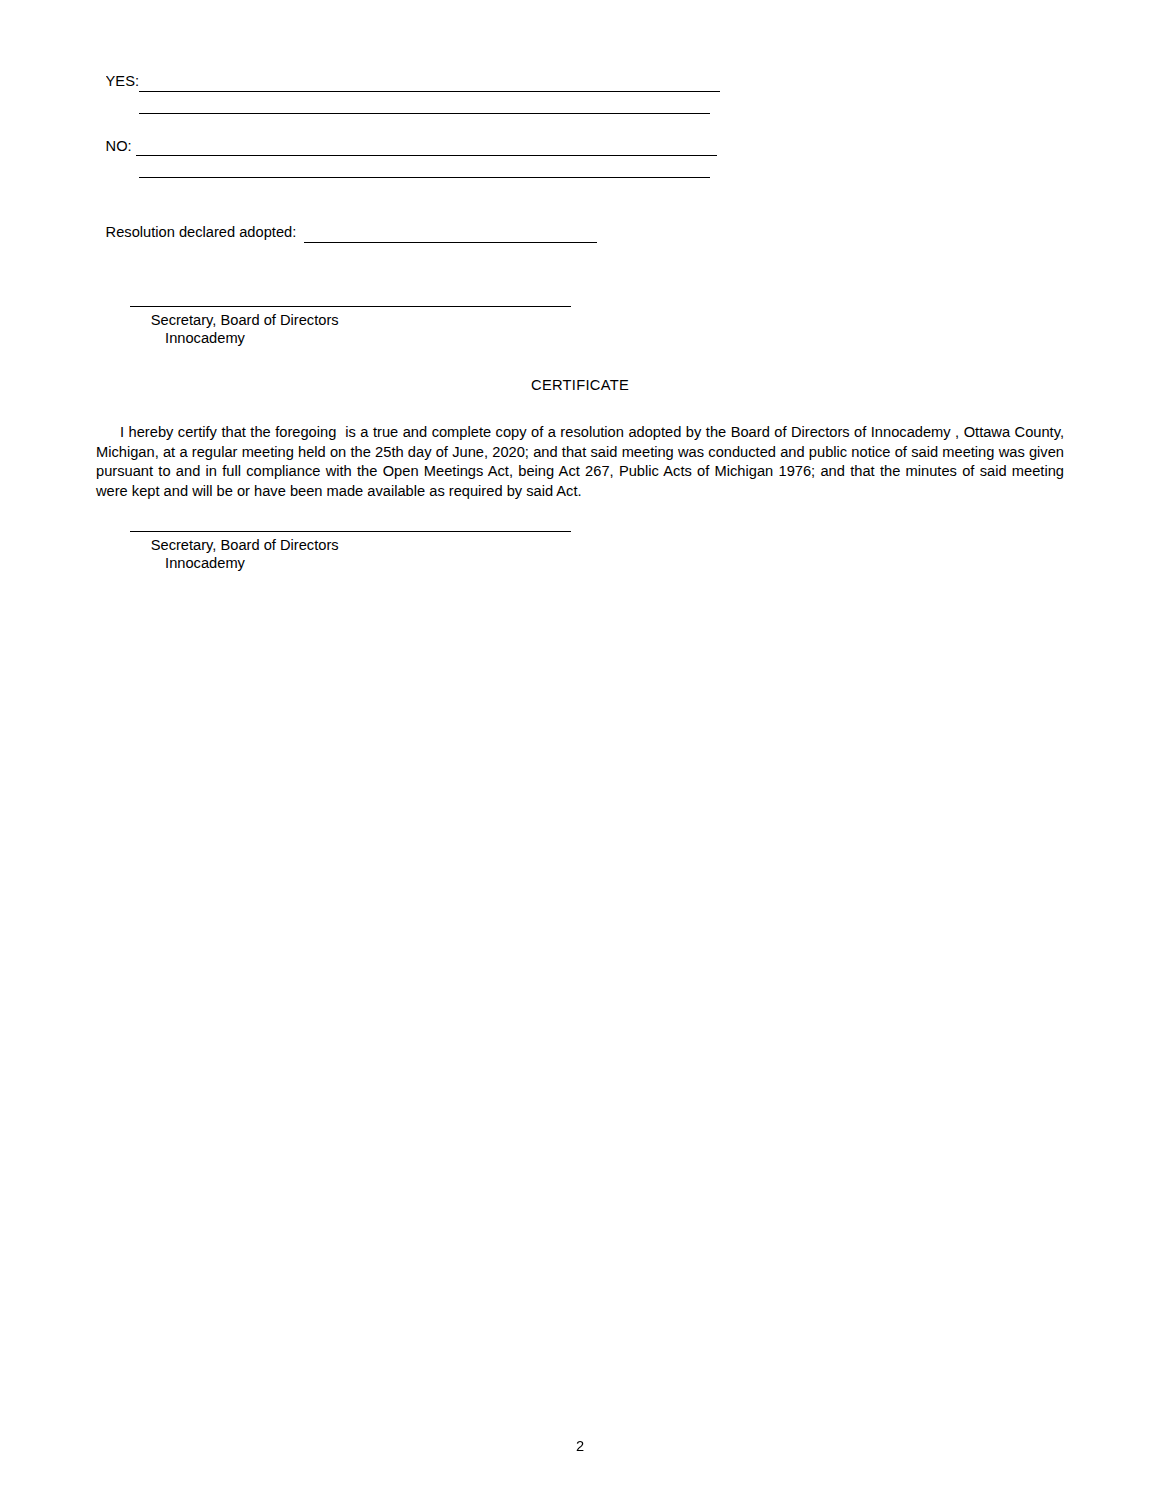YES:
NO:
Resolution declared adopted:
Secretary, Board of Directors Innocademy
CERTIFICATE
I hereby certify that the foregoing is a true and complete copy of a resolution adopted by the Board of Directors of Innocademy , Ottawa County, Michigan, at a regular meeting held on the 25th day of June, 2020; and that said meeting was conducted and public notice of said meeting was given pursuant to and in full compliance with the Open Meetings Act, being Act 267, Public Acts of Michigan 1976; and that the minutes of said meeting were kept and will be or have been made available as required by said Act.
Secretary, Board of Directors Innocademy
2